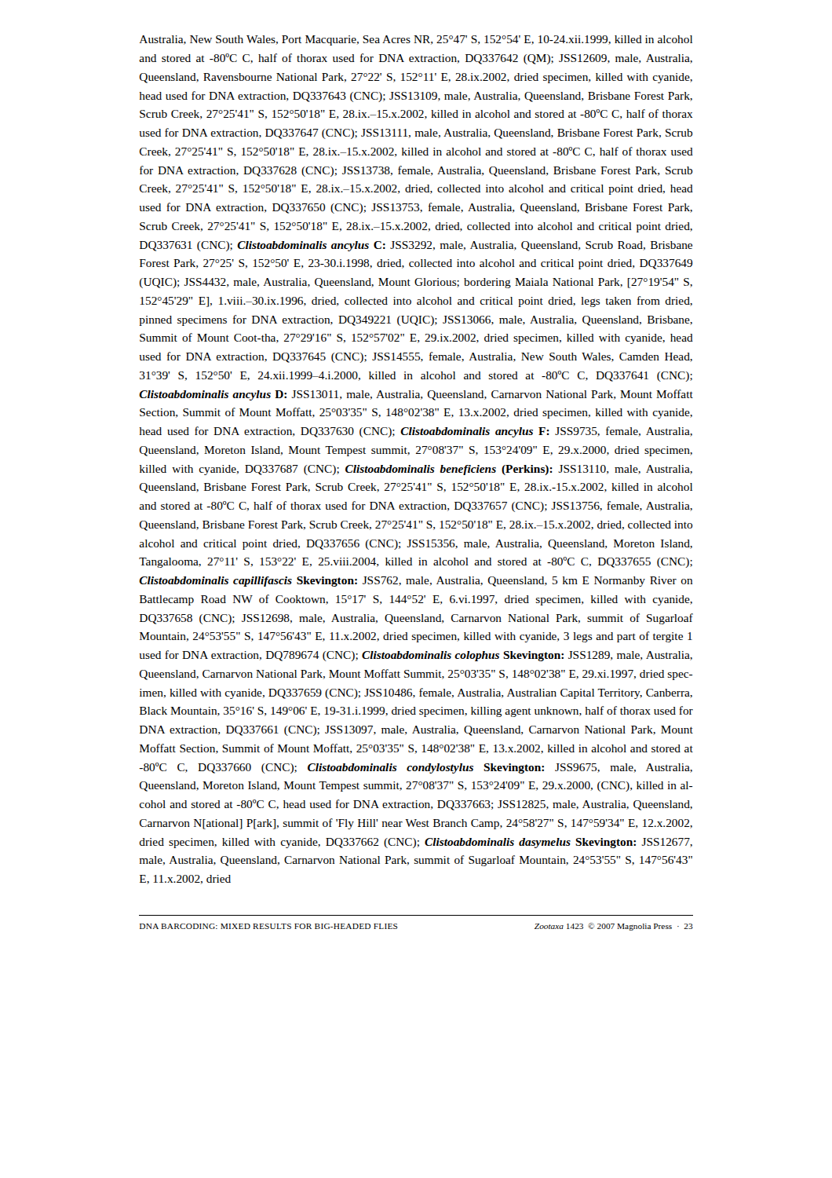Australia, New South Wales, Port Macquarie, Sea Acres NR, 25°47' S, 152°54' E, 10-24.xii.1999, killed in alcohol and stored at -80ºC C, half of thorax used for DNA extraction, DQ337642 (QM); JSS12609, male, Australia, Queensland, Ravensbourne National Park, 27°22' S, 152°11' E, 28.ix.2002, dried specimen, killed with cyanide, head used for DNA extraction, DQ337643 (CNC); JSS13109, male, Australia, Queensland, Brisbane Forest Park, Scrub Creek, 27°25'41" S, 152°50'18" E, 28.ix.–15.x.2002, killed in alcohol and stored at -80ºC C, half of thorax used for DNA extraction, DQ337647 (CNC); JSS13111, male, Australia, Queensland, Brisbane Forest Park, Scrub Creek, 27°25'41" S, 152°50'18" E, 28.ix.–15.x.2002, killed in alcohol and stored at -80ºC C, half of thorax used for DNA extraction, DQ337628 (CNC); JSS13738, female, Australia, Queensland, Brisbane Forest Park, Scrub Creek, 27°25'41" S, 152°50'18" E, 28.ix.–15.x.2002, dried, collected into alcohol and critical point dried, head used for DNA extraction, DQ337650 (CNC); JSS13753, female, Australia, Queensland, Brisbane Forest Park, Scrub Creek, 27°25'41" S, 152°50'18" E, 28.ix.–15.x.2002, dried, collected into alcohol and critical point dried, DQ337631 (CNC); Clistoabdominalis ancylus C: JSS3292, male, Australia, Queensland, Scrub Road, Brisbane Forest Park, 27°25' S, 152°50' E, 23-30.i.1998, dried, collected into alcohol and critical point dried, DQ337649 (UQIC); JSS4432, male, Australia, Queensland, Mount Glorious; bordering Maiala National Park, [27°19'54" S, 152°45'29" E], 1.viii.–30.ix.1996, dried, collected into alcohol and critical point dried, legs taken from dried, pinned specimens for DNA extraction, DQ349221 (UQIC); JSS13066, male, Australia, Queensland, Brisbane, Summit of Mount Coot-tha, 27°29'16" S, 152°57'02" E, 29.ix.2002, dried specimen, killed with cyanide, head used for DNA extraction, DQ337645 (CNC); JSS14555, female, Australia, New South Wales, Camden Head, 31°39' S, 152°50' E, 24.xii.1999–4.i.2000, killed in alcohol and stored at -80ºC C, DQ337641 (CNC); Clistoabdominalis ancylus D: JSS13011, male, Australia, Queensland, Carnarvon National Park, Mount Moffatt Section, Summit of Mount Moffatt, 25°03'35" S, 148°02'38" E, 13.x.2002, dried specimen, killed with cyanide, head used for DNA extraction, DQ337630 (CNC); Clistoabdominalis ancylus F: JSS9735, female, Australia, Queensland, Moreton Island, Mount Tempest summit, 27°08'37" S, 153°24'09" E, 29.x.2000, dried specimen, killed with cyanide, DQ337687 (CNC); Clistoabdominalis beneficiens (Perkins): JSS13110, male, Australia, Queensland, Brisbane Forest Park, Scrub Creek, 27°25'41" S, 152°50'18" E, 28.ix.-15.x.2002, killed in alcohol and stored at -80ºC C, half of thorax used for DNA extraction, DQ337657 (CNC); JSS13756, female, Australia, Queensland, Brisbane Forest Park, Scrub Creek, 27°25'41" S, 152°50'18" E, 28.ix.–15.x.2002, dried, collected into alcohol and critical point dried, DQ337656 (CNC); JSS15356, male, Australia, Queensland, Moreton Island, Tangalooma, 27°11' S, 153°22' E, 25.viii.2004, killed in alcohol and stored at -80ºC C, DQ337655 (CNC); Clistoabdominalis capillifascis Skevington: JSS762, male, Australia, Queensland, 5 km E Normanby River on Battlecamp Road NW of Cooktown, 15°17' S, 144°52' E, 6.vi.1997, dried specimen, killed with cyanide, DQ337658 (CNC); JSS12698, male, Australia, Queensland, Carnarvon National Park, summit of Sugarloaf Mountain, 24°53'55" S, 147°56'43" E, 11.x.2002, dried specimen, killed with cyanide, 3 legs and part of tergite 1 used for DNA extraction, DQ789674 (CNC); Clistoabdominalis colophus Skevington: JSS1289, male, Australia, Queensland, Carnarvon National Park, Mount Moffatt Summit, 25°03'35" S, 148°02'38" E, 29.xi.1997, dried specimen, killed with cyanide, DQ337659 (CNC); JSS10486, female, Australia, Australian Capital Territory, Canberra, Black Mountain, 35°16' S, 149°06' E, 19-31.i.1999, dried specimen, killing agent unknown, half of thorax used for DNA extraction, DQ337661 (CNC); JSS13097, male, Australia, Queensland, Carnarvon National Park, Mount Moffatt Section, Summit of Mount Moffatt, 25°03'35" S, 148°02'38" E, 13.x.2002, killed in alcohol and stored at -80ºC C, DQ337660 (CNC); Clistoabdominalis condylostylus Skevington: JSS9675, male, Australia, Queensland, Moreton Island, Mount Tempest summit, 27°08'37" S, 153°24'09" E, 29.x.2000, (CNC), killed in alcohol and stored at -80ºC C, head used for DNA extraction, DQ337663; JSS12825, male, Australia, Queensland, Carnarvon N[ational] P[ark], summit of 'Fly Hill' near West Branch Camp, 24°58'27" S, 147°59'34" E, 12.x.2002, dried specimen, killed with cyanide, DQ337662 (CNC); Clistoabdominalis dasymelus Skevington: JSS12677, male, Australia, Queensland, Carnarvon National Park, summit of Sugarloaf Mountain, 24°53'55" S, 147°56'43" E, 11.x.2002, dried
DNA barcoding: mixed results for big-headed flies Zootaxa 1423 © 2007 Magnolia Press · 23